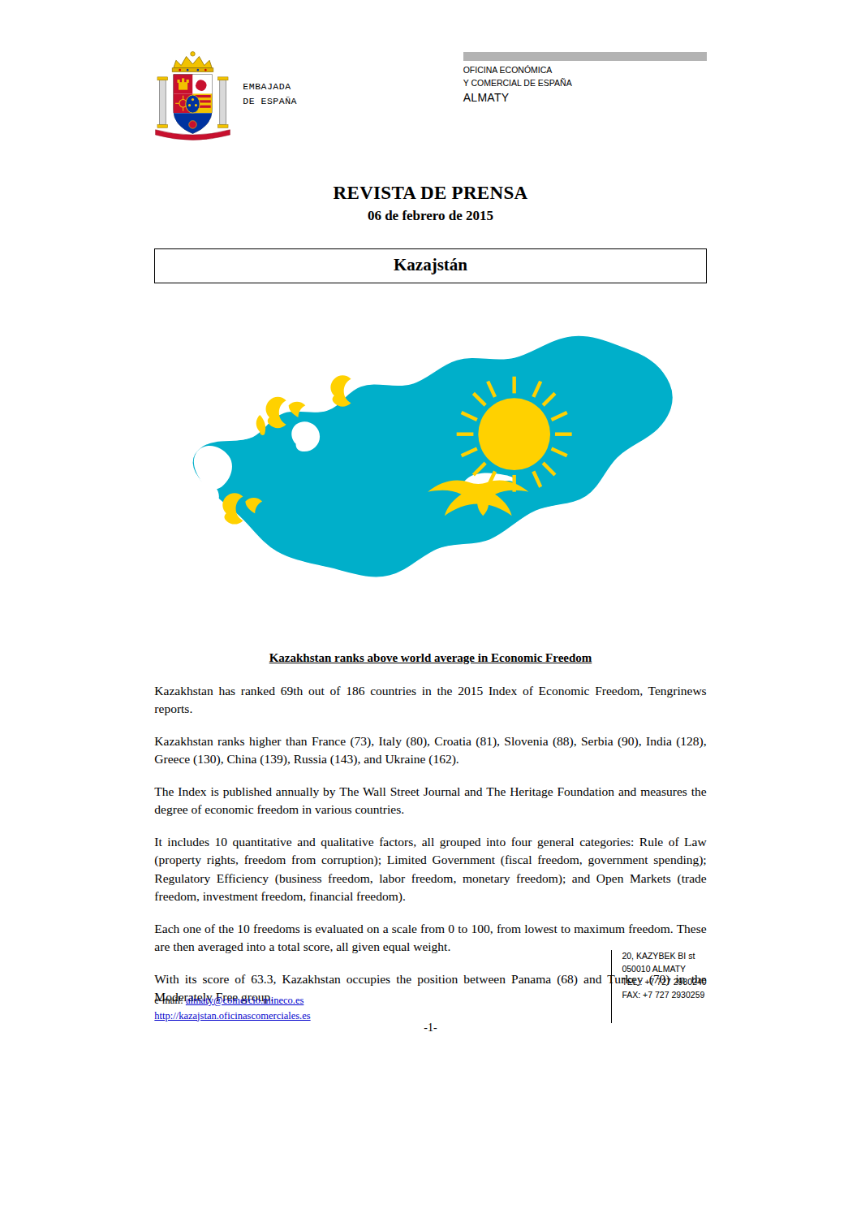EMBAJADA
DE ESPAÑA
OFICINA ECONÓMICA
Y COMERCIAL DE ESPAÑA
ALMATY
REVISTA DE PRENSA
06 de febrero de 2015
Kazajstán
Kazakhstan ranks above world average in Economic Freedom
Kazakhstan has ranked 69th out of 186 countries in the 2015 Index of Economic Freedom, Tengrinews reports.
Kazakhstan ranks higher than France (73), Italy (80), Croatia (81), Slovenia (88), Serbia (90), India (128), Greece (130), China (139), Russia (143), and Ukraine (162).
The Index is published annually by The Wall Street Journal and The Heritage Foundation and measures the degree of economic freedom in various countries.
It includes 10 quantitative and qualitative factors, all grouped into four general categories: Rule of Law (property rights, freedom from corruption); Limited Government (fiscal freedom, government spending); Regulatory Efficiency (business freedom, labor freedom, monetary freedom); and Open Markets (trade freedom, investment freedom, financial freedom).
Each one of the 10 freedoms is evaluated on a scale from 0 to 100, from lowest to maximum freedom. These are then averaged into a total score, all given equal weight.
With its score of 63.3, Kazakhstan occupies the position between Panama (68) and Turkey (70) in the Moderately Free group.
e-mail: almaty@comercio.mineco.es
http://kazajstan.oficinascomerciales.es
20, KAZYBEK BI st
050010 ALMATY
TEL.: +7 727 2930240
FAX: +7 727 2930259
-1-